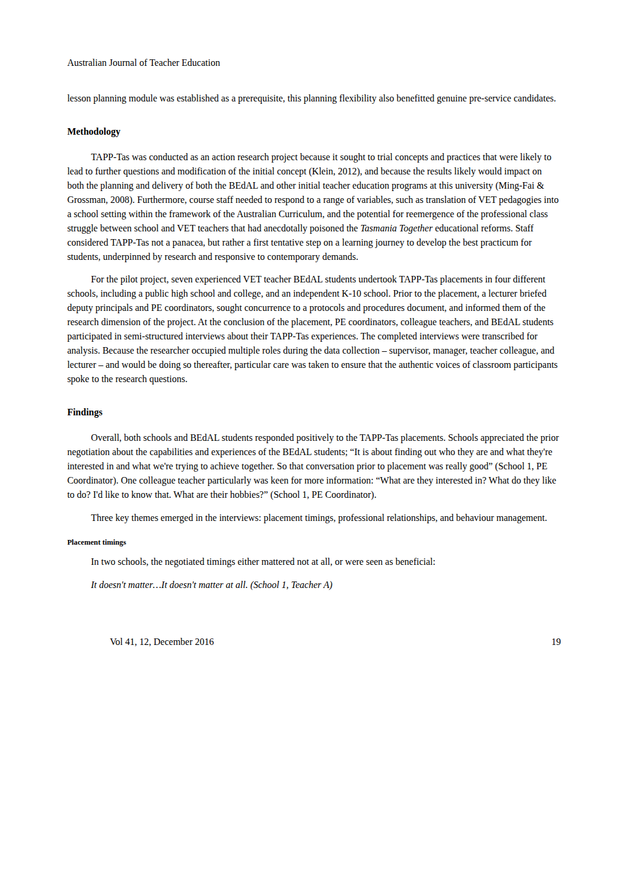Australian Journal of Teacher Education
lesson planning module was established as a prerequisite, this planning flexibility also benefitted genuine pre-service candidates.
Methodology
TAPP-Tas was conducted as an action research project because it sought to trial concepts and practices that were likely to lead to further questions and modification of the initial concept (Klein, 2012), and because the results likely would impact on both the planning and delivery of both the BEdAL and other initial teacher education programs at this university (Ming-Fai & Grossman, 2008). Furthermore, course staff needed to respond to a range of variables, such as translation of VET pedagogies into a school setting within the framework of the Australian Curriculum, and the potential for reemergence of the professional class struggle between school and VET teachers that had anecdotally poisoned the Tasmania Together educational reforms. Staff considered TAPP-Tas not a panacea, but rather a first tentative step on a learning journey to develop the best practicum for students, underpinned by research and responsive to contemporary demands.
For the pilot project, seven experienced VET teacher BEdAL students undertook TAPP-Tas placements in four different schools, including a public high school and college, and an independent K-10 school. Prior to the placement, a lecturer briefed deputy principals and PE coordinators, sought concurrence to a protocols and procedures document, and informed them of the research dimension of the project. At the conclusion of the placement, PE coordinators, colleague teachers, and BEdAL students participated in semi-structured interviews about their TAPP-Tas experiences. The completed interviews were transcribed for analysis. Because the researcher occupied multiple roles during the data collection – supervisor, manager, teacher colleague, and lecturer – and would be doing so thereafter, particular care was taken to ensure that the authentic voices of classroom participants spoke to the research questions.
Findings
Overall, both schools and BEdAL students responded positively to the TAPP-Tas placements. Schools appreciated the prior negotiation about the capabilities and experiences of the BEdAL students; “It is about finding out who they are and what they're interested in and what we're trying to achieve together. So that conversation prior to placement was really good” (School 1, PE Coordinator). One colleague teacher particularly was keen for more information: “What are they interested in? What do they like to do? I'd like to know that. What are their hobbies?” (School 1, PE Coordinator).
Three key themes emerged in the interviews: placement timings, professional relationships, and behaviour management.
Placement timings
In two schools, the negotiated timings either mattered not at all, or were seen as beneficial:
It doesn't matter…It doesn't matter at all. (School 1, Teacher A)
Vol 41, 12, December 2016 19